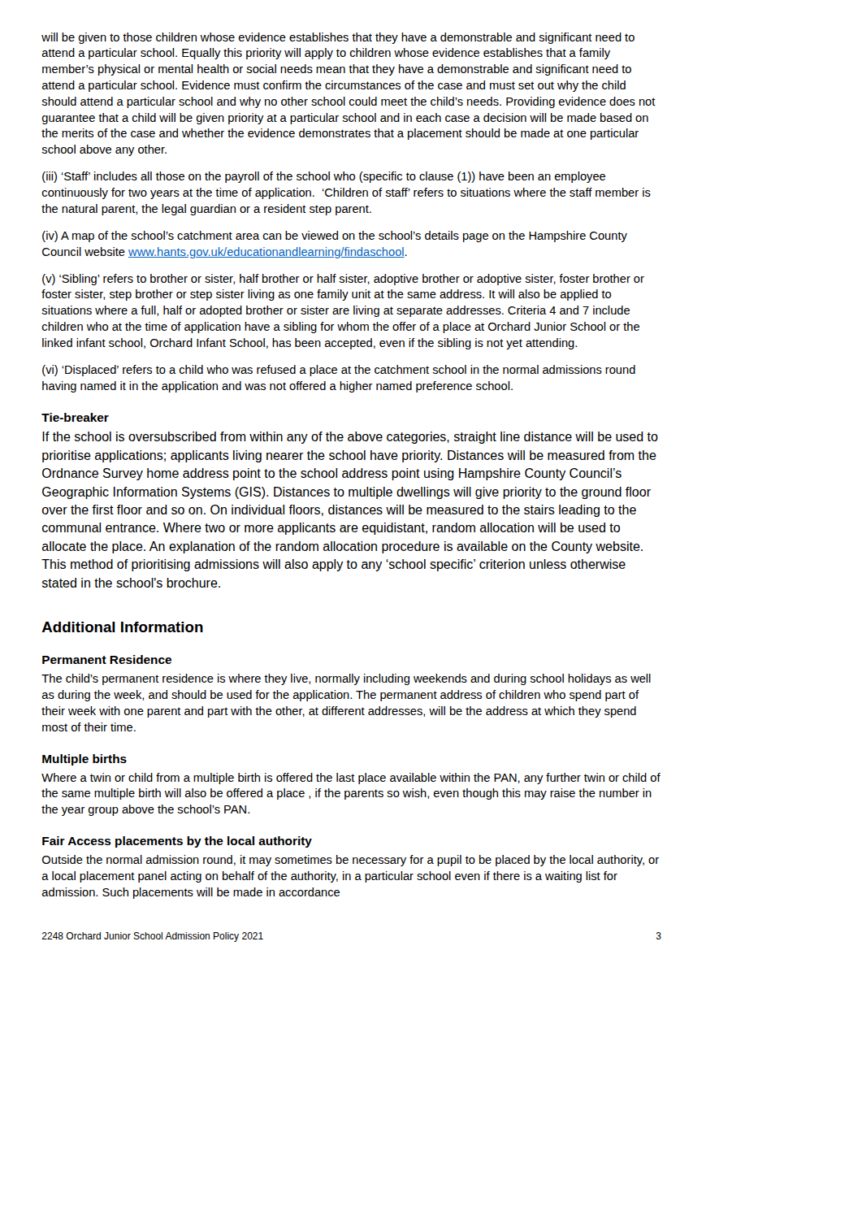will be given to those children whose evidence establishes that they have a demonstrable and significant need to attend a particular school. Equally this priority will apply to children whose evidence establishes that a family member’s physical or mental health or social needs mean that they have a demonstrable and significant need to attend a particular school. Evidence must confirm the circumstances of the case and must set out why the child should attend a particular school and why no other school could meet the child’s needs. Providing evidence does not guarantee that a child will be given priority at a particular school and in each case a decision will be made based on the merits of the case and whether the evidence demonstrates that a placement should be made at one particular school above any other.
(iii) ‘Staff’ includes all those on the payroll of the school who (specific to clause (1)) have been an employee continuously for two years at the time of application. ‘Children of staff’ refers to situations where the staff member is the natural parent, the legal guardian or a resident step parent.
(iv) A map of the school’s catchment area can be viewed on the school’s details page on the Hampshire County Council website www.hants.gov.uk/educationandlearning/findaschool.
(v) ‘Sibling’ refers to brother or sister, half brother or half sister, adoptive brother or adoptive sister, foster brother or foster sister, step brother or step sister living as one family unit at the same address. It will also be applied to situations where a full, half or adopted brother or sister are living at separate addresses. Criteria 4 and 7 include children who at the time of application have a sibling for whom the offer of a place at Orchard Junior School or the linked infant school, Orchard Infant School, has been accepted, even if the sibling is not yet attending.
(vi) ‘Displaced’ refers to a child who was refused a place at the catchment school in the normal admissions round having named it in the application and was not offered a higher named preference school.
Tie-breaker
If the school is oversubscribed from within any of the above categories, straight line distance will be used to prioritise applications; applicants living nearer the school have priority. Distances will be measured from the Ordnance Survey home address point to the school address point using Hampshire County Council’s Geographic Information Systems (GIS). Distances to multiple dwellings will give priority to the ground floor over the first floor and so on. On individual floors, distances will be measured to the stairs leading to the communal entrance. Where two or more applicants are equidistant, random allocation will be used to allocate the place. An explanation of the random allocation procedure is available on the County website. This method of prioritising admissions will also apply to any ‘school specific’ criterion unless otherwise stated in the school's brochure.
Additional Information
Permanent Residence
The child’s permanent residence is where they live, normally including weekends and during school holidays as well as during the week, and should be used for the application. The permanent address of children who spend part of their week with one parent and part with the other, at different addresses, will be the address at which they spend most of their time.
Multiple births
Where a twin or child from a multiple birth is offered the last place available within the PAN, any further twin or child of the same multiple birth will also be offered a place , if the parents so wish, even though this may raise the number in the year group above the school’s PAN.
Fair Access placements by the local authority
Outside the normal admission round, it may sometimes be necessary for a pupil to be placed by the local authority, or a local placement panel acting on behalf of the authority, in a particular school even if there is a waiting list for admission. Such placements will be made in accordance
2248 Orchard Junior School Admission Policy 2021 3